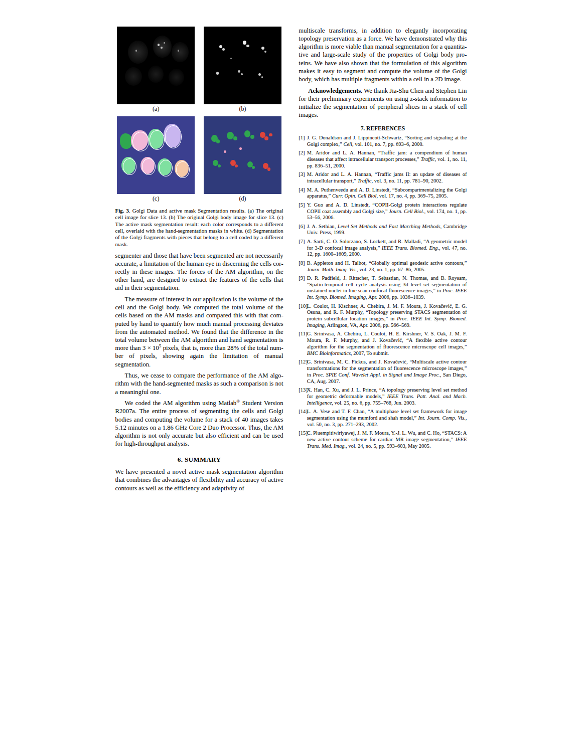(a)
(b)
(c)
(d)
Fig. 3. Golgi Data and active mask Segmentation results. (a) The original cell image for slice 13. (b) The original Golgi body image for slice 13. (c) The active mask segmentation result: each color corresponds to a different cell, overlaid with the hand-segmentation masks in white. (d) Segmentation of the Golgi fragments with pieces that belong to a cell coded by a different mask.
segmenter and those that have been segmented are not necessarily accurate, a limitation of the human eye in discerning the cells correctly in these images. The forces of the AM algorithm, on the other hand, are designed to extract the features of the cells that aid in their segmentation.
The measure of interest in our application is the volume of the cell and the Golgi body. We computed the total volume of the cells based on the AM masks and compared this with that computed by hand to quantify how much manual processing deviates from the automated method. We found that the difference in the total volume between the AM algorithm and hand segmentation is more than 3 × 105 pixels, that is, more than 28% of the total number of pixels, showing again the limitation of manual segmentation.
Thus, we cease to compare the performance of the AM algorithm with the hand-segmented masks as such a comparison is not a meaningful one.
We coded the AM algorithm using Matlab® Student Version R2007a. The entire process of segmenting the cells and Golgi bodies and computing the volume for a stack of 40 images takes 5.12 minutes on a 1.86 GHz Core 2 Duo Processor. Thus, the AM algorithm is not only accurate but also efficient and can be used for high-throughput analysis.
6. SUMMARY
We have presented a novel active mask segmentation algorithm that combines the advantages of flexibility and accuracy of active contours as well as the efficiency and adaptivity of
multiscale transforms, in addition to elegantly incorporating topology preservation as a force. We have demonstrated why this algorithm is more viable than manual segmentation for a quantitative and large-scale study of the properties of Golgi body proteins. We have also shown that the formulation of this algorithm makes it easy to segment and compute the volume of the Golgi body, which has multiple fragments within a cell in a 2D image.
Acknowledgements. We thank Jia-Shu Chen and Stephen Lin for their preliminary experiments on using z-stack information to initialize the segmentation of peripheral slices in a stack of cell images.
7. REFERENCES
[1] J. G. Donaldson and J. Lippincott-Schwartz, “Sorting and signaling at the Golgi complex,” Cell, vol. 101, no. 7, pp. 693–6, 2000.
[2] M. Aridor and L. A. Hannan, “Traffic jam: a compendium of human diseases that affect intracellular transport processes,” Traffic, vol. 1, no. 11, pp. 836–51, 2000.
[3] M. Aridor and L. A. Hannan, “Traffic jams II: an update of diseases of intracellular transport,” Traffic, vol. 3, no. 11, pp. 781–90, 2002.
[4] M. A. Puthenveedu and A. D. Linstedt, “Subcompartmentalizing the Golgi apparatus,” Curr. Opin. Cell Biol, vol. 17, no. 4, pp. 369–75, 2005.
[5] Y. Guo and A. D. Linstedt, “COPII-Golgi protein interactions regulate COPII coat assembly and Golgi size,” Journ. Cell Biol., vol. 174, no. 1, pp. 53–56, 2006.
[6] J. A. Sethian, Level Set Methods and Fast Marching Methods, Cambridge Univ. Press, 1999.
[7] A. Sarti, C. O. Solorzano, S. Lockett, and R. Malladi, “A geometric model for 3-D confocal image analysis,” IEEE Trans. Biomed. Eng., vol. 47, no. 12, pp. 1600–1609, 2000.
[8] B. Appleton and H. Talbot, “Globally optimal geodesic active contours,” Journ. Math. Imag. Vis., vol. 23, no. 1, pp. 67–86, 2005.
[9] D. R. Padfield, J. Rittscher, T. Sebastian, N. Thomas, and B. Roysam, “Spatio-temporal cell cycle analysis using 3d level set segmentation of unstained nuclei in line scan confocal fluorescence images,” in Proc. IEEE Int. Symp. Biomed. Imaging, Apr. 2006, pp. 1036–1039.
[10] L. Coulot, H. Kischner, A. Chebira, J. M. F. Moura, J. Kovačević, E. G. Osuna, and R. F. Murphy, “Topology preserving STACS segmentation of protein subcellular location images,” in Proc. IEEE Int. Symp. Biomed. Imaging, Arlington, VA, Apr. 2006, pp. 566–569.
[11] G. Srinivasa, A. Chebira, L. Coulot, H. E. Kirshner, V. S. Oak, J. M. F. Moura, R. F. Murphy, and J. Kovačević, “A flexible active contour algorithm for the segmentation of fluorescence microscope cell images,” BMC Bioinformatics, 2007, To submit.
[12] G. Srinivasa, M. C. Fickus, and J. Kovačević, “Multiscale active contour transformations for the segmentation of fluorescence microscope images,” in Proc. SPIE Conf. Wavelet Appl. in Signal and Image Proc., San Diego, CA, Aug. 2007.
[13] X. Han, C. Xu, and J. L. Prince, “A topology preserving level set method for geometric deformable models,” IEEE Trans. Patt. Anal. and Mach. Intelligence, vol. 25, no. 6, pp. 755–768, Jun. 2003.
[14] L. A. Vese and T. F. Chan, “A multiphase level set framework for image segmentation using the mumford and shah model,” Int. Journ. Comp. Vis., vol. 50, no. 3, pp. 271–293, 2002.
[15] C. Pluempitiwiriyawej, J. M. F. Moura, Y.-J. L. Wu, and C. Ho, “STACS: A new active contour scheme for cardiac MR image segmentation,” IEEE Trans. Med. Imag., vol. 24, no. 5, pp. 593–603, May 2005.